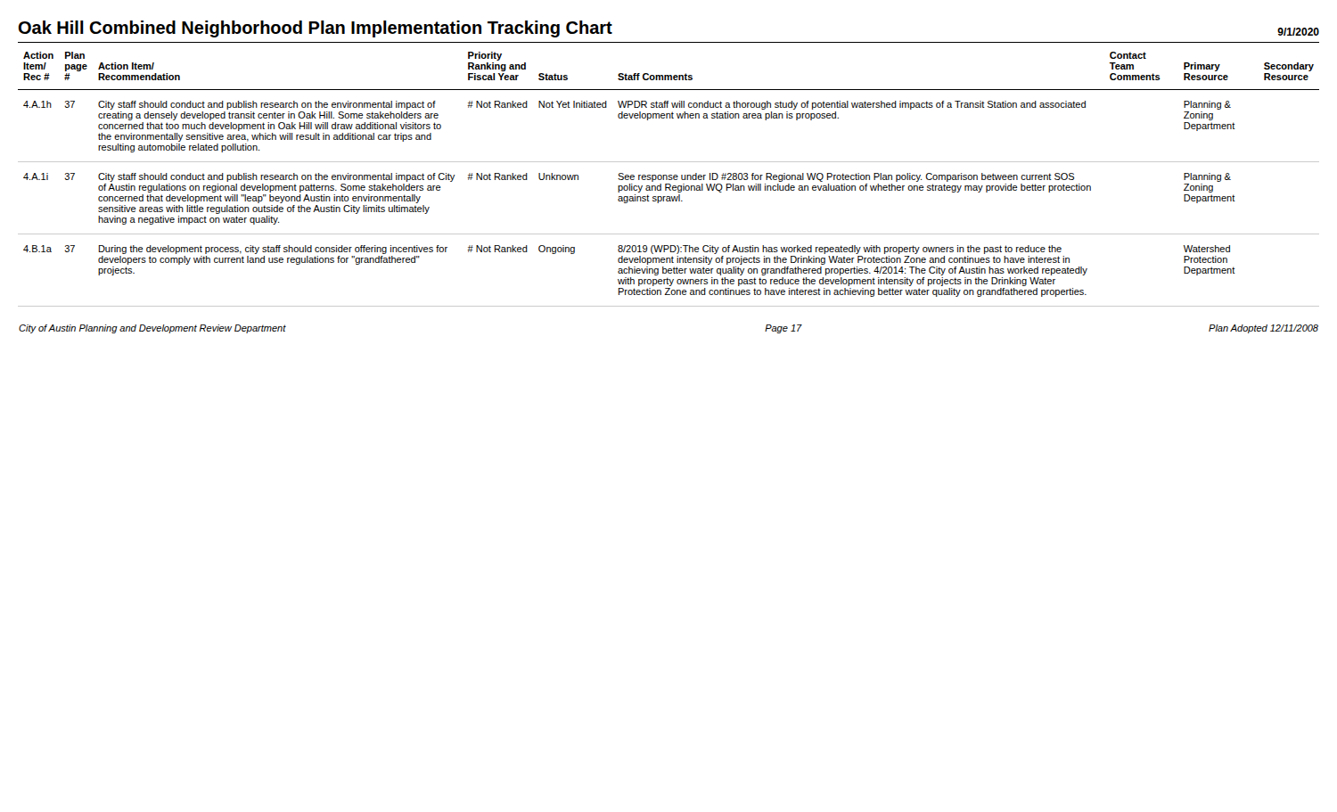Oak Hill Combined Neighborhood Plan Implementation Tracking Chart
9/1/2020
| Action Item/ Rec # | Plan page # | Action Item/ Recommendation | Priority Ranking and Fiscal Year | Status | Staff Comments | Contact Team Comments | Primary Resource | Secondary Resource |
| --- | --- | --- | --- | --- | --- | --- | --- | --- |
| 4.A.1h | 37 | City staff should conduct and publish research on the environmental impact of creating a densely developed transit center in Oak Hill. Some stakeholders are concerned that too much development in Oak Hill will draw additional visitors to the environmentally sensitive area, which will result in additional car trips and resulting automobile related pollution. | # Not Ranked | Not Yet Initiated | WPDR staff will conduct a thorough study of potential watershed impacts of a Transit Station and associated development when a station area plan is proposed. | | Planning & Zoning Department | |
| 4.A.1i | 37 | City staff should conduct and publish research on the environmental impact of City of Austin regulations on regional development patterns. Some stakeholders are concerned that development will "leap" beyond Austin into environmentally sensitive areas with little regulation outside of the Austin City limits ultimately having a negative impact on water quality. | # Not Ranked | Unknown | See response under ID #2803 for Regional WQ Protection Plan policy. Comparison between current SOS policy and Regional WQ Plan will include an evaluation of whether one strategy may provide better protection against sprawl. | | Planning & Zoning Department | |
| 4.B.1a | 37 | During the development process, city staff should consider offering incentives for developers to comply with current land use regulations for "grandfathered" projects. | # Not Ranked | Ongoing | 8/2019 (WPD):The City of Austin has worked repeatedly with property owners in the past to reduce the development intensity of projects in the Drinking Water Protection Zone and continues to have interest in achieving better water quality on grandfathered properties. 4/2014: The City of Austin has worked repeatedly with property owners in the past to reduce the development intensity of projects in the Drinking Water Protection Zone and continues to have interest in achieving better water quality on grandfathered properties. | | Watershed Protection Department | |
| City of Austin Planning and Development Review Department | Page 17 | Plan Adopted 12/11/2008 |